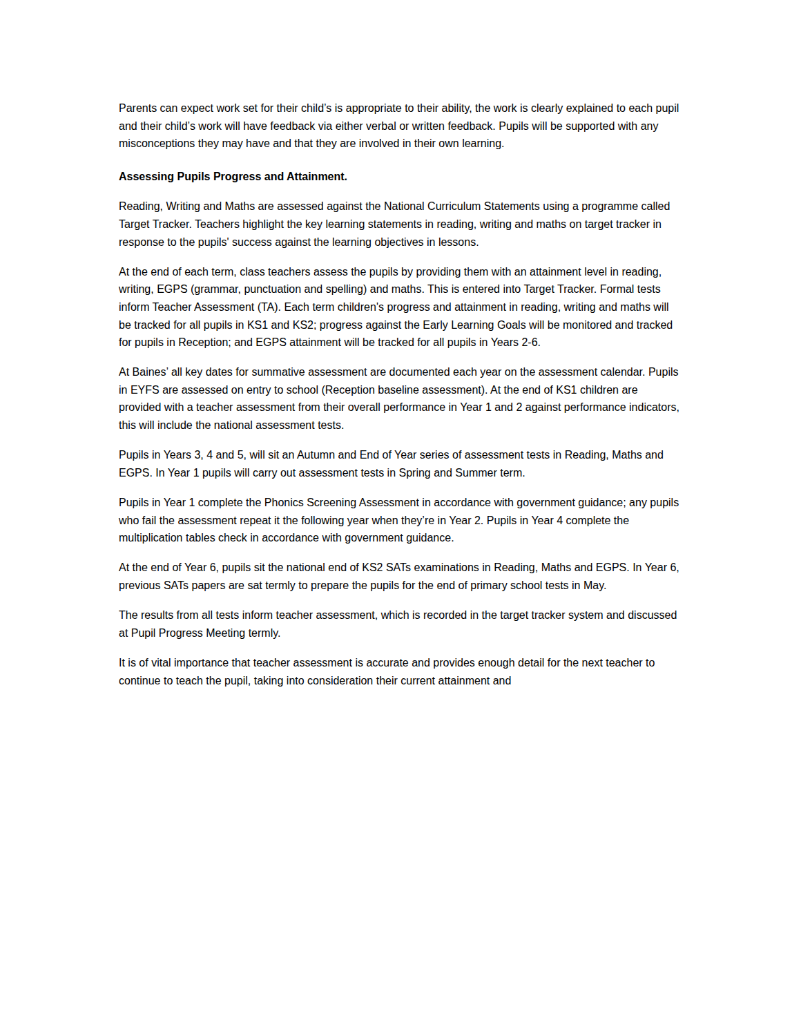Parents can expect work set for their child’s is appropriate to their ability, the work is clearly explained to each pupil and their child’s work will have feedback via either verbal or written feedback. Pupils will be supported with any misconceptions they may have and that they are involved in their own learning.
Assessing Pupils Progress and Attainment.
Reading, Writing and Maths are assessed against the National Curriculum Statements using a programme called Target Tracker. Teachers highlight the key learning statements in reading, writing and maths on target tracker in response to the pupils' success against the learning objectives in lessons.
At the end of each term, class teachers assess the pupils by providing them with an attainment level in reading, writing, EGPS (grammar, punctuation and spelling) and maths. This is entered into Target Tracker. Formal tests inform Teacher Assessment (TA). Each term children's progress and attainment in reading, writing and maths will be tracked for all pupils in KS1 and KS2; progress against the Early Learning Goals will be monitored and tracked for pupils in Reception; and EGPS attainment will be tracked for all pupils in Years 2-6.
At Baines’ all key dates for summative assessment are documented each year on the assessment calendar. Pupils in EYFS are assessed on entry to school (Reception baseline assessment). At the end of KS1 children are provided with a teacher assessment from their overall performance in Year 1 and 2 against performance indicators, this will include the national assessment tests.
Pupils in Years 3, 4 and 5, will sit an Autumn and End of Year series of assessment tests in Reading, Maths and EGPS. In Year 1 pupils will carry out assessment tests in Spring and Summer term.
Pupils in Year 1 complete the Phonics Screening Assessment in accordance with government guidance; any pupils who fail the assessment repeat it the following year when they’re in Year 2. Pupils in Year 4 complete the multiplication tables check in accordance with government guidance.
At the end of Year 6, pupils sit the national end of KS2 SATs examinations in Reading, Maths and EGPS. In Year 6, previous SATs papers are sat termly to prepare the pupils for the end of primary school tests in May.
The results from all tests inform teacher assessment, which is recorded in the target tracker system and discussed at Pupil Progress Meeting termly.
It is of vital importance that teacher assessment is accurate and provides enough detail for the next teacher to continue to teach the pupil, taking into consideration their current attainment and